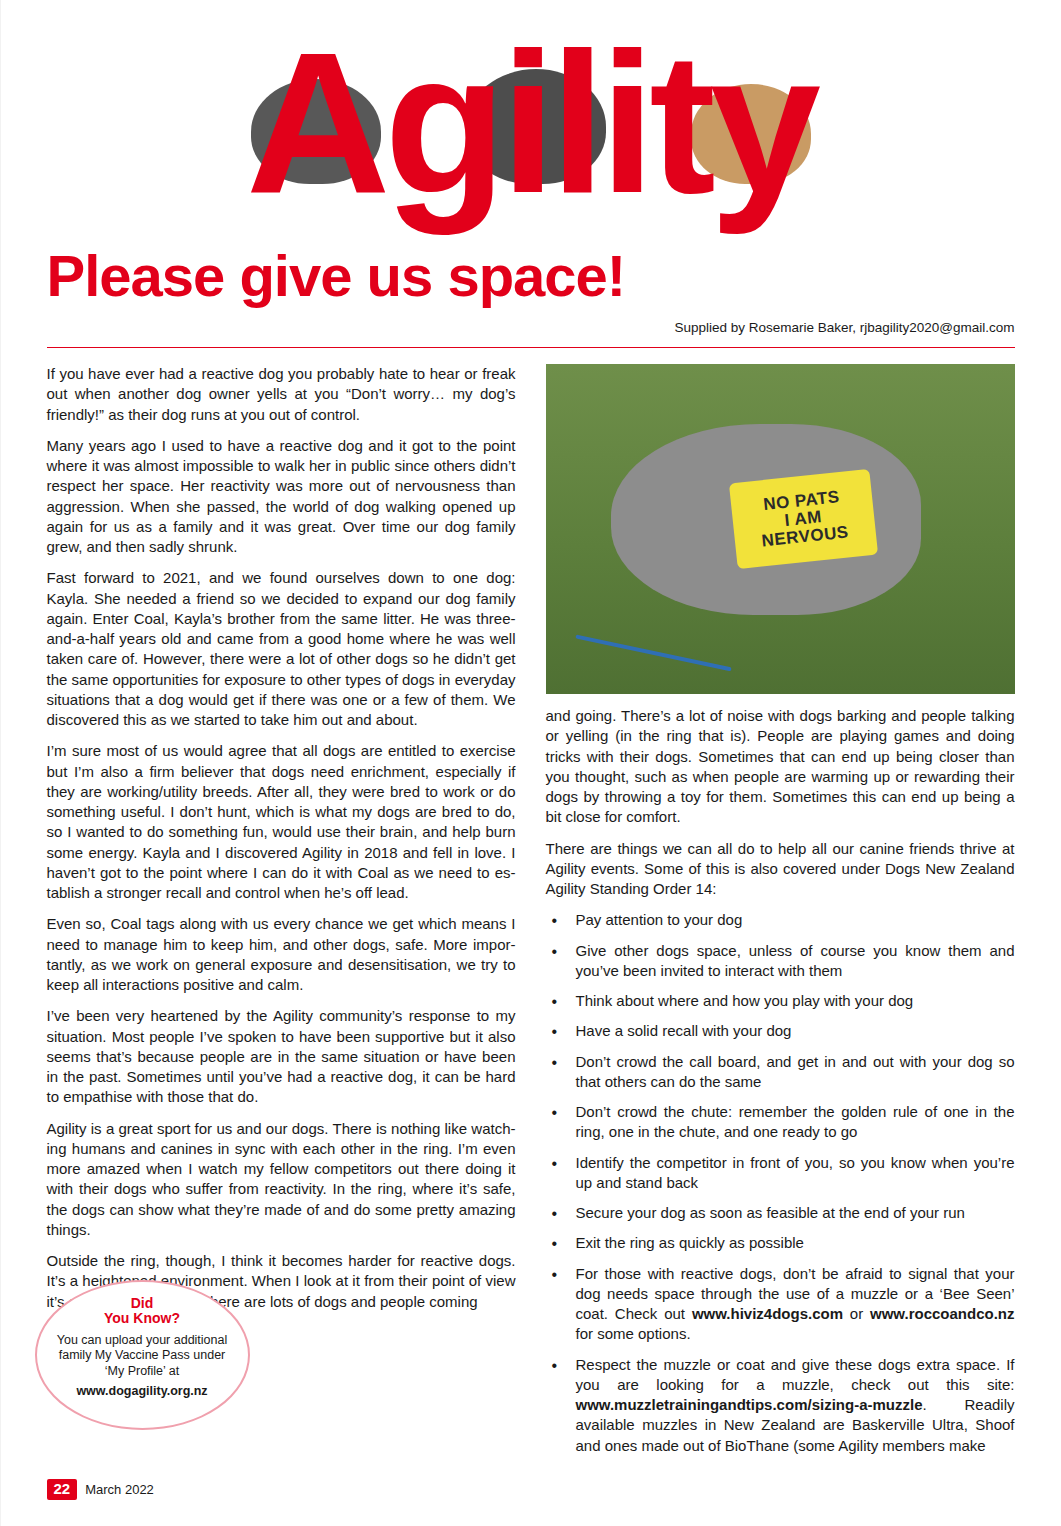Agility
Please give us space!
Supplied by Rosemarie Baker, rjbagility2020@gmail.com
If you have ever had a reactive dog you probably hate to hear or freak out when another dog owner yells at you “Don’t worry… my dog’s friendly!” as their dog runs at you out of control.
Many years ago I used to have a reactive dog and it got to the point where it was almost impossible to walk her in public since others didn’t respect her space. Her reactivity was more out of nervousness than aggression. When she passed, the world of dog walking opened up again for us as a family and it was great. Over time our dog family grew, and then sadly shrunk.
Fast forward to 2021, and we found ourselves down to one dog: Kayla. She needed a friend so we decided to expand our dog family again. Enter Coal, Kayla’s brother from the same litter. He was three-and-a-half years old and came from a good home where he was well taken care of. However, there were a lot of other dogs so he didn’t get the same opportunities for exposure to other types of dogs in everyday situations that a dog would get if there was one or a few of them. We discovered this as we started to take him out and about.
I’m sure most of us would agree that all dogs are entitled to exercise but I’m also a firm believer that dogs need enrichment, especially if they are working/utility breeds. After all, they were bred to work or do something useful. I don’t hunt, which is what my dogs are bred to do, so I wanted to do something fun, would use their brain, and help burn some energy. Kayla and I discovered Agility in 2018 and fell in love. I haven’t got to the point where I can do it with Coal as we need to establish a stronger recall and control when he’s off lead.
Even so, Coal tags along with us every chance we get which means I need to manage him to keep him, and other dogs, safe. More importantly, as we work on general exposure and desensitisation, we try to keep all interactions positive and calm.
I’ve been very heartened by the Agility community’s response to my situation. Most people I’ve spoken to have been supportive but it also seems that’s because people are in the same situation or have been in the past. Sometimes until you’ve had a reactive dog, it can be hard to empathise with those that do.
Agility is a great sport for us and our dogs. There is nothing like watching humans and canines in sync with each other in the ring. I’m even more amazed when I watch my fellow competitors out there doing it with their dogs who suffer from reactivity. In the ring, where it’s safe, the dogs can show what they’re made of and do some pretty amazing things.
Outside the ring, though, I think it becomes harder for reactive dogs. It’s a heightened environment. When I look at it from their point of view it’s a hotbed of activity. There are lots of dogs and people coming
NO PATS
I AM
NERVOUS
and going. There’s a lot of noise with dogs barking and people talking or yelling (in the ring that is). People are playing games and doing tricks with their dogs. Sometimes that can end up being closer than you thought, such as when people are warming up or rewarding their dogs by throwing a toy for them. Sometimes this can end up being a bit close for comfort.
There are things we can all do to help all our canine friends thrive at Agility events. Some of this is also covered under Dogs New Zealand Agility Standing Order 14:
Pay attention to your dog
Give other dogs space, unless of course you know them and you’ve been invited to interact with them
Think about where and how you play with your dog
Have a solid recall with your dog
Don’t crowd the call board, and get in and out with your dog so that others can do the same
Don’t crowd the chute: remember the golden rule of one in the ring, one in the chute, and one ready to go
Identify the competitor in front of you, so you know when you’re up and stand back
Secure your dog as soon as feasible at the end of your run
Exit the ring as quickly as possible
For those with reactive dogs, don’t be afraid to signal that your dog needs space through the use of a muzzle or a ‘Bee Seen’ coat. Check out www.hiviz4dogs.com or www.roccoandco.nz for some options.
Respect the muzzle or coat and give these dogs extra space. If you are looking for a muzzle, check out this site: www.muzzletrainingandtips.com/sizing-a-muzzle. Readily available muzzles in New Zealand are Baskerville Ultra, Shoof and ones made out of BioThane (some Agility members make
Did
You Know?
You can upload your additional family My Vaccine Pass under ‘My Profile’ at www.dogagility.org.nz
22 March 2022